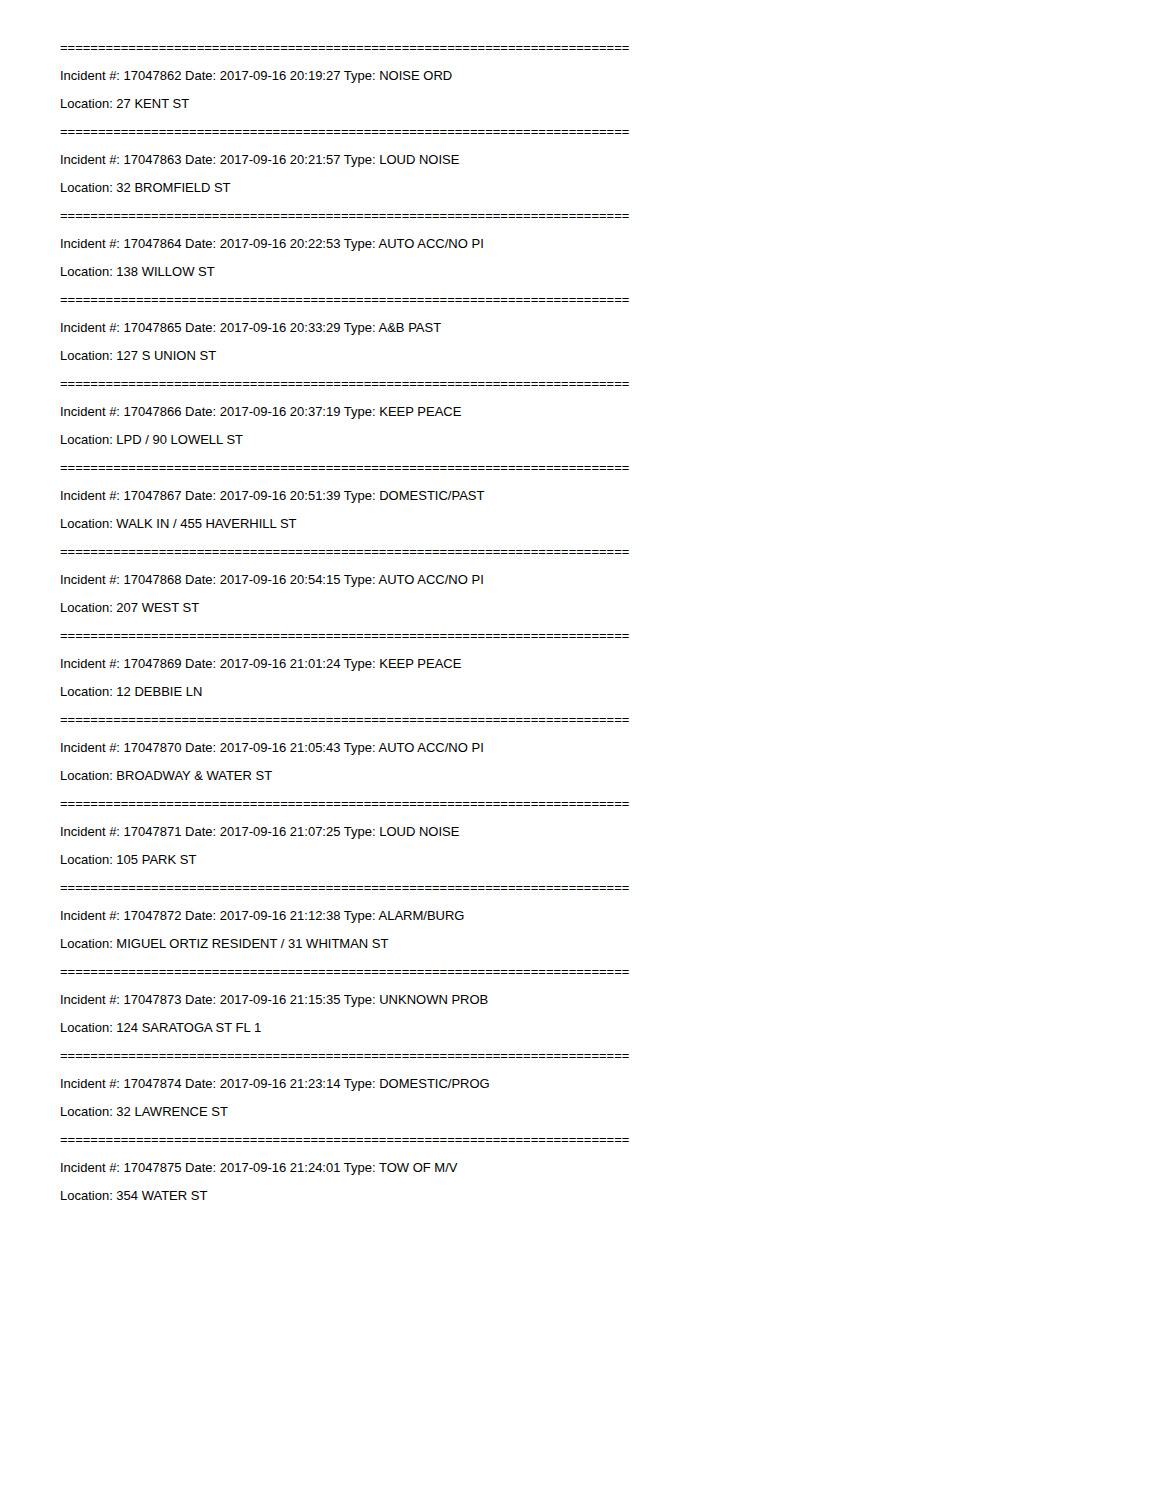===========================================================================
Incident #: 17047862 Date: 2017-09-16 20:19:27 Type: NOISE ORD
Location: 27 KENT ST
===========================================================================
Incident #: 17047863 Date: 2017-09-16 20:21:57 Type: LOUD NOISE
Location: 32 BROMFIELD ST
===========================================================================
Incident #: 17047864 Date: 2017-09-16 20:22:53 Type: AUTO ACC/NO PI
Location: 138 WILLOW ST
===========================================================================
Incident #: 17047865 Date: 2017-09-16 20:33:29 Type: A&B PAST
Location: 127 S UNION ST
===========================================================================
Incident #: 17047866 Date: 2017-09-16 20:37:19 Type: KEEP PEACE
Location: LPD / 90 LOWELL ST
===========================================================================
Incident #: 17047867 Date: 2017-09-16 20:51:39 Type: DOMESTIC/PAST
Location: WALK IN / 455 HAVERHILL ST
===========================================================================
Incident #: 17047868 Date: 2017-09-16 20:54:15 Type: AUTO ACC/NO PI
Location: 207 WEST ST
===========================================================================
Incident #: 17047869 Date: 2017-09-16 21:01:24 Type: KEEP PEACE
Location: 12 DEBBIE LN
===========================================================================
Incident #: 17047870 Date: 2017-09-16 21:05:43 Type: AUTO ACC/NO PI
Location: BROADWAY & WATER ST
===========================================================================
Incident #: 17047871 Date: 2017-09-16 21:07:25 Type: LOUD NOISE
Location: 105 PARK ST
===========================================================================
Incident #: 17047872 Date: 2017-09-16 21:12:38 Type: ALARM/BURG
Location: MIGUEL ORTIZ RESIDENT / 31 WHITMAN ST
===========================================================================
Incident #: 17047873 Date: 2017-09-16 21:15:35 Type: UNKNOWN PROB
Location: 124 SARATOGA ST FL 1
===========================================================================
Incident #: 17047874 Date: 2017-09-16 21:23:14 Type: DOMESTIC/PROG
Location: 32 LAWRENCE ST
===========================================================================
Incident #: 17047875 Date: 2017-09-16 21:24:01 Type: TOW OF M/V
Location: 354 WATER ST